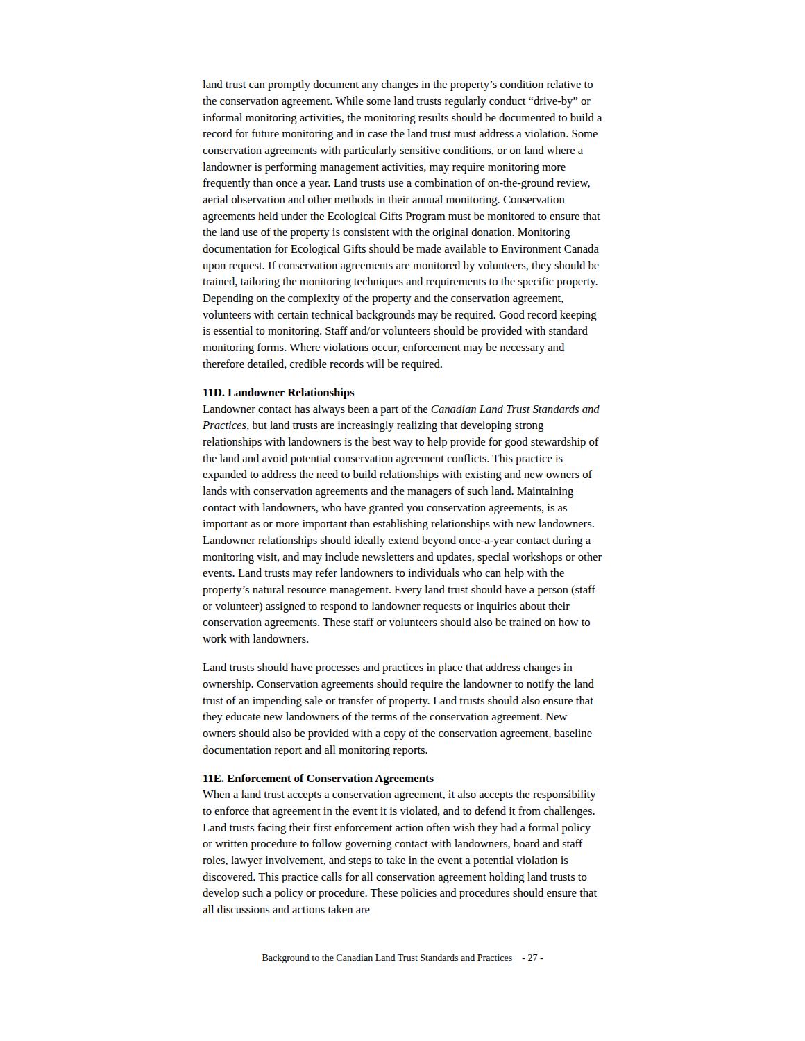land trust can promptly document any changes in the property’s condition relative to the conservation agreement. While some land trusts regularly conduct “drive-by” or informal monitoring activities, the monitoring results should be documented to build a record for future monitoring and in case the land trust must address a violation. Some conservation agreements with particularly sensitive conditions, or on land where a landowner is performing management activities, may require monitoring more frequently than once a year. Land trusts use a combination of on-the-ground review, aerial observation and other methods in their annual monitoring. Conservation agreements held under the Ecological Gifts Program must be monitored to ensure that the land use of the property is consistent with the original donation. Monitoring documentation for Ecological Gifts should be made available to Environment Canada upon request. If conservation agreements are monitored by volunteers, they should be trained, tailoring the monitoring techniques and requirements to the specific property. Depending on the complexity of the property and the conservation agreement, volunteers with certain technical backgrounds may be required. Good record keeping is essential to monitoring. Staff and/or volunteers should be provided with standard monitoring forms. Where violations occur, enforcement may be necessary and therefore detailed, credible records will be required.
11D. Landowner Relationships
Landowner contact has always been a part of the Canadian Land Trust Standards and Practices, but land trusts are increasingly realizing that developing strong relationships with landowners is the best way to help provide for good stewardship of the land and avoid potential conservation agreement conflicts. This practice is expanded to address the need to build relationships with existing and new owners of lands with conservation agreements and the managers of such land. Maintaining contact with landowners, who have granted you conservation agreements, is as important as or more important than establishing relationships with new landowners. Landowner relationships should ideally extend beyond once-a-year contact during a monitoring visit, and may include newsletters and updates, special workshops or other events. Land trusts may refer landowners to individuals who can help with the property’s natural resource management. Every land trust should have a person (staff or volunteer) assigned to respond to landowner requests or inquiries about their conservation agreements. These staff or volunteers should also be trained on how to work with landowners.
Land trusts should have processes and practices in place that address changes in ownership. Conservation agreements should require the landowner to notify the land trust of an impending sale or transfer of property. Land trusts should also ensure that they educate new landowners of the terms of the conservation agreement. New owners should also be provided with a copy of the conservation agreement, baseline documentation report and all monitoring reports.
11E. Enforcement of Conservation Agreements
When a land trust accepts a conservation agreement, it also accepts the responsibility to enforce that agreement in the event it is violated, and to defend it from challenges. Land trusts facing their first enforcement action often wish they had a formal policy or written procedure to follow governing contact with landowners, board and staff roles, lawyer involvement, and steps to take in the event a potential violation is discovered. This practice calls for all conservation agreement holding land trusts to develop such a policy or procedure. These policies and procedures should ensure that all discussions and actions taken are
Background to the Canadian Land Trust Standards and Practices - 27 -